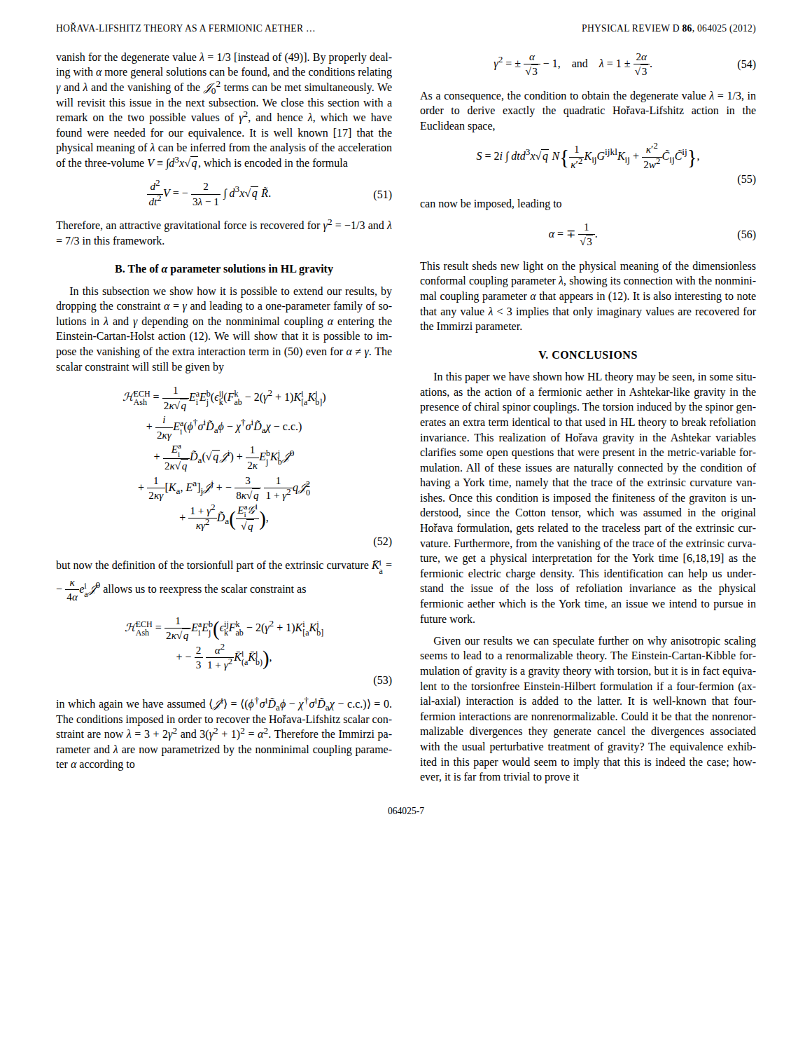Hořava-Lifshitz theory as a fermionic aether …
Physical Review D 86, 064025 (2012)
vanish for the degenerate value λ = 1/3 [instead of (49)]. By properly dealing with α more general solutions can be found, and the conditions relating γ and λ and the vanishing of the 𝒥02 terms can be met simultaneously. We will revisit this issue in the next subsection. We close this section with a remark on the two possible values of γ2, and hence λ, which we have found were needed for our equivalence. It is well known [17] that the physical meaning of λ can be inferred from the analysis of the acceleration of the three-volume V ≡ ∫d3x√q, which is encoded in the formula
d2 dt2 V = − 23λ − 1 ∫ d3x√q R̃.
(51)
Therefore, an attractive gravitational force is recovered for γ2 = −1/3 and λ = 7/3 in this framework.
B. The of α parameter solutions in HL gravity
In this subsection we show how it is possible to extend our results, by dropping the constraint α = γ and leading to a one-parameter family of solutions in λ and γ depending on the nonminimal coupling α entering the Einstein-Cartan-Holst action (12). We will show that it is possible to impose the vanishing of the extra interaction term in (50) even for α ≠ γ. The scalar constraint will still be given by
ℋECH Ash = 12κ√q Eai Ebj(ϵij k(Fkab − 2(γ2 + 1)Ki[a Kjb])
+ i 2κγ Eai(ϕ†σiD̃aϕ − χ†σiD̃aχ − c.c.)
+ Eai 2κ√q D̃a(√q 𝒥i) + 12κ Ebj Kjb 𝒥0
+ 12κγ[Ka, Ea]j𝒥j + − 38κ√q 11 + γ2 q𝒥 20
+ 1 + γ2 κγ2 D̃a(Eai 𝒢i√q),
(52)
but now the definition of the torsionfull part of the extrinsic curvature K̄ia = − κ 4α eia 𝒥0 allows us to reexpress the scalar constraint as
ℋECH Ash = 12κ√q Eai Ebj(ϵij k Fkab − 2(γ2 + 1)Ki[a Kjb]
+ − 23 α21 + γ2 K̄i(a K̄jb)),
(53)
in which again we have assumed ⟨𝒥i⟩ = ⟨(ϕ†σiD̃aϕ − χ†σiD̃aχ − c.c.)⟩ = 0. The conditions imposed in order to recover the Hořava-Lifshitz scalar constraint are now λ = 3 + 2γ2 and 3(γ2 + 1)2 = α2. Therefore the Immirzi parameter and λ are now parametrized by the nonminimal coupling parameter α according to
γ2 = ± α√3 − 1, and λ = 1 ± 2α√3.
(54)
As a consequence, the condition to obtain the degenerate value λ = 1/3, in order to derive exactly the quadratic Hořava-Lifshitz action in the Euclidean space,
S = 2i ∫ dtd3x√q N{1 κ′2 KijGijklKij + κ′22w2 C̃ijC̃ij},
(55)
can now be imposed, leading to
α = ∓ 1√3.
(56)
This result sheds new light on the physical meaning of the dimensionless conformal coupling parameter λ, showing its connection with the nonminimal coupling parameter α that appears in (12). It is also interesting to note that any value λ < 3 implies that only imaginary values are recovered for the Immirzi parameter.
V. Conclusions
In this paper we have shown how HL theory may be seen, in some situations, as the action of a fermionic aether in Ashtekar-like gravity in the presence of chiral spinor couplings. The torsion induced by the spinor generates an extra term identical to that used in HL theory to break refoliation invariance. This realization of Hořava gravity in the Ashtekar variables clarifies some open questions that were present in the metric-variable formulation. All of these issues are naturally connected by the condition of having a York time, namely that the trace of the extrinsic curvature vanishes. Once this condition is imposed the finiteness of the graviton is understood, since the Cotton tensor, which was assumed in the original Hořava formulation, gets related to the traceless part of the extrinsic curvature. Furthermore, from the vanishing of the trace of the extrinsic curvature, we get a physical interpretation for the York time [6,18,19] as the fermionic electric charge density. This identification can help us understand the issue of the loss of refoliation invariance as the physical fermionic aether which is the York time, an issue we intend to pursue in future work.
Given our results we can speculate further on why anisotropic scaling seems to lead to a renormalizable theory. The Einstein-Cartan-Kibble formulation of gravity is a gravity theory with torsion, but it is in fact equivalent to the torsionfree Einstein-Hilbert formulation if a four-fermion (axial-axial) interaction is added to the latter. It is well-known that four-fermion interactions are nonrenormalizable. Could it be that the nonrenormalizable divergences they generate cancel the divergences associated with the usual perturbative treatment of gravity? The equivalence exhibited in this paper would seem to imply that this is indeed the case; however, it is far from trivial to prove it
064025-7